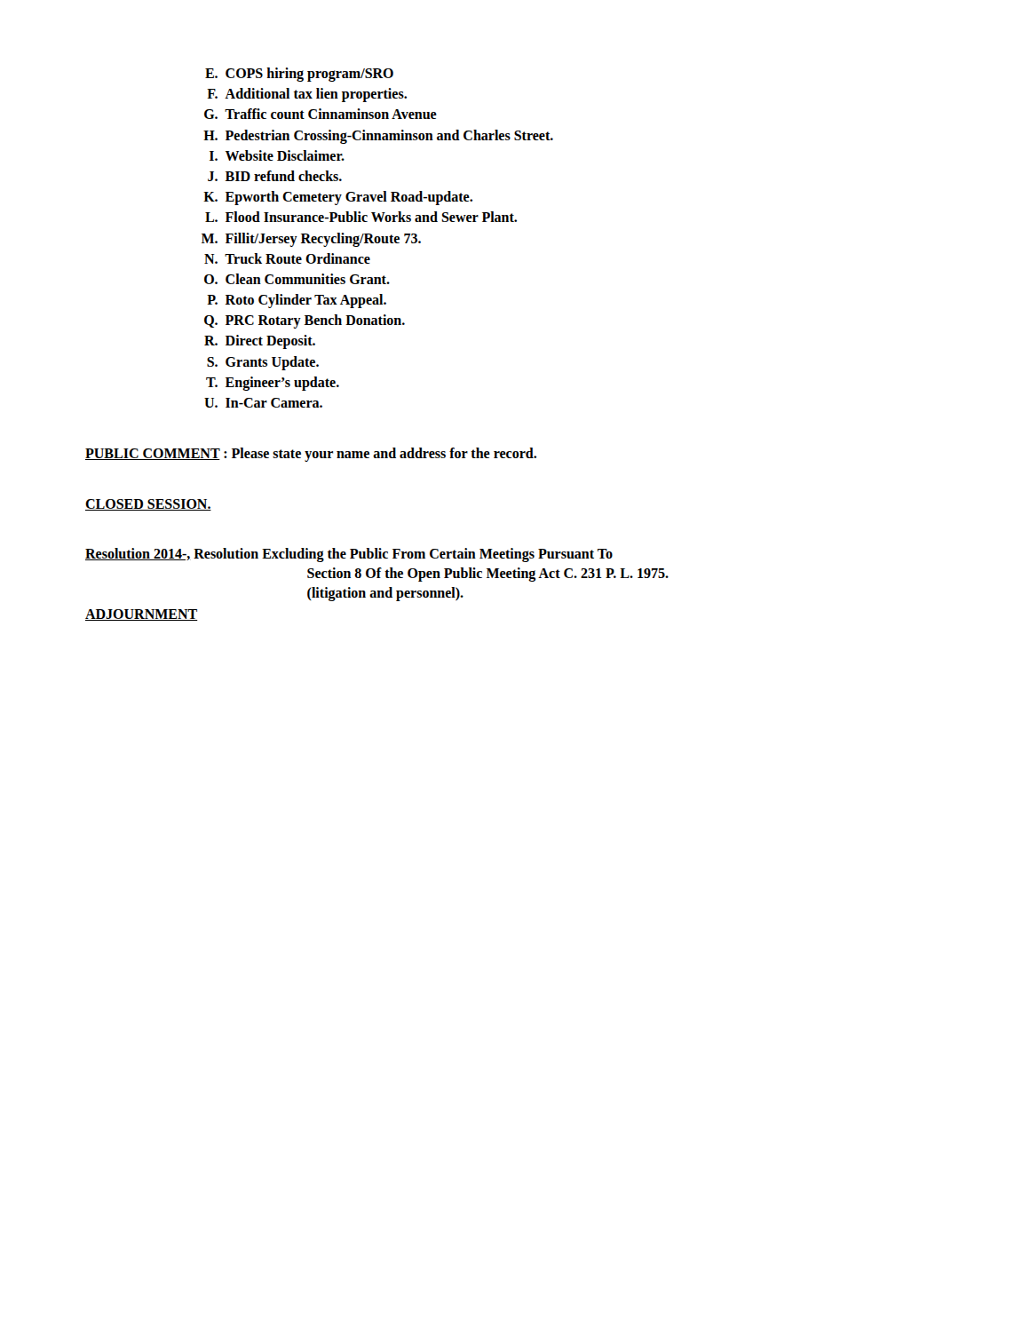COPS hiring program/SRO
Additional tax lien properties.
Traffic count Cinnaminson Avenue
Pedestrian Crossing-Cinnaminson and Charles Street.
Website Disclaimer.
BID refund checks.
Epworth Cemetery Gravel Road-update.
Flood Insurance-Public Works and Sewer Plant.
Fillit/Jersey Recycling/Route 73.
Truck Route Ordinance
Clean Communities Grant.
Roto Cylinder Tax Appeal.
PRC Rotary Bench Donation.
Direct Deposit.
Grants Update.
Engineer’s update.
In-Car Camera.
PUBLIC COMMENT : Please state your name and address for the record.
CLOSED SESSION.
Resolution 2014-, Resolution Excluding the Public From Certain Meetings Pursuant To
Section 8 Of the Open Public Meeting Act C. 231 P. L. 1975.
(litigation and personnel).
ADJOURNMENT